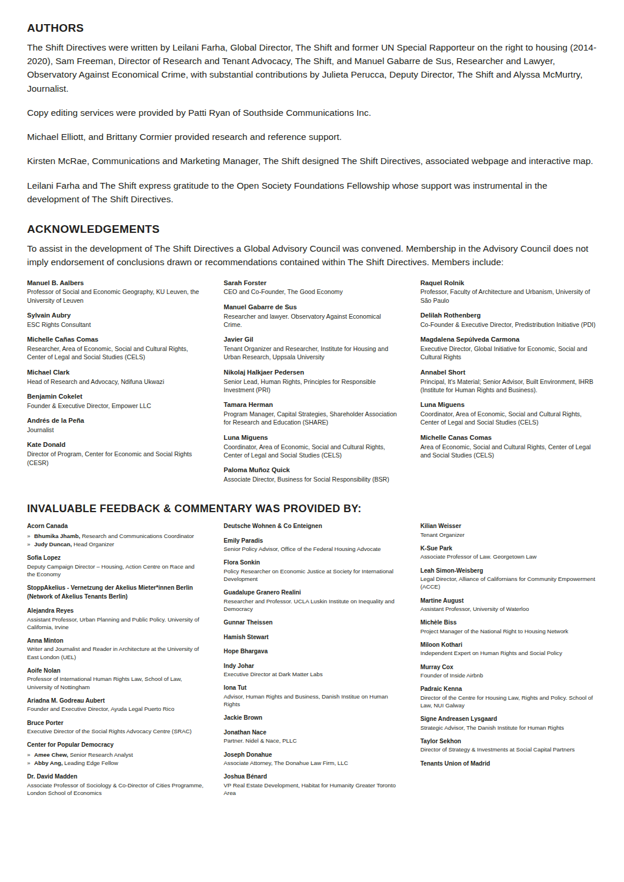Authors
The Shift Directives were written by Leilani Farha, Global Director, The Shift and former UN Special Rapporteur on the right to housing (2014-2020), Sam Freeman, Director of Research and Tenant Advocacy, The Shift, and Manuel Gabarre de Sus, Researcher and Lawyer, Observatory Against Economical Crime, with substantial contributions by Julieta Perucca, Deputy Director, The Shift and Alyssa McMurtry, Journalist.
Copy editing services were provided by Patti Ryan of Southside Communications Inc.
Michael Elliott, and Brittany Cormier provided research and reference support.
Kirsten McRae, Communications and Marketing Manager, The Shift designed The Shift Directives, associated webpage and interactive map.
Leilani Farha and The Shift express gratitude to the Open Society Foundations Fellowship whose support was instrumental in the development of The Shift Directives.
Acknowledgements
To assist in the development of The Shift Directives a Global Advisory Council was convened. Membership in the Advisory Council does not imply endorsement of conclusions drawn or recommendations contained within The Shift Directives. Members include:
Manuel B. Aalbers Professor of Social and Economic Geography, KU Leuven, the University of Leuven
Sylvain Aubry ESC Rights Consultant
Michelle Cañas Comas Researcher, Area of Economic, Social and Cultural Rights, Center of Legal and Social Studies (CELS)
Michael Clark Head of Research and Advocacy, Ndifuna Ukwazi
Benjamin Cokelet Founder & Executive Director, Empower LLC
Andrés de la Peña Journalist
Kate Donald Director of Program, Center for Economic and Social Rights (CESR)
Sarah Forster CEO and Co-Founder, The Good Economy
Manuel Gabarre de Sus Researcher and lawyer. Observatory Against Economical Crime.
Javier Gil Tenant Organizer and Researcher, Institute for Housing and Urban Research, Uppsala University
Nikolaj Halkjaer Pedersen Senior Lead, Human Rights, Principles for Responsible Investment (PRI)
Tamara Herman Program Manager, Capital Strategies, Shareholder Association for Research and Education (SHARE)
Luna Miguens Coordinator, Area of Economic, Social and Cultural Rights, Center of Legal and Social Studies (CELS)
Paloma Muñoz Quick Associate Director, Business for Social Responsibility (BSR)
Raquel Rolnik Professor, Faculty of Architecture and Urbanism, University of São Paulo
Delilah Rothenberg Co-Founder & Executive Director, Predistribution Initiative (PDI)
Magdalena Sepúlveda Carmona Executive Director, Global Initiative for Economic, Social and Cultural Rights
Annabel Short Principal, It's Material; Senior Advisor, Built Environment, IHRB (Institute for Human Rights and Business).
Luna Miguens Coordinator, Area of Economic, Social and Cultural Rights, Center of Legal and Social Studies (CELS)
Michelle Canas Comas Area of Economic, Social and Cultural Rights, Center of Legal and Social Studies (CELS)
Invaluable feedback & commentary was provided by:
Acorn Canada
Bhumika Jhamb, Research and Communications Coordinator
Judy Duncan, Head Organizer
Sofia Lopez Deputy Campaign Director – Housing, Action Centre on Race and the Economy
StoppAkelius - Vernetzung der Akelius Mieter*innen Berlin (Network of Akelius Tenants Berlin)
Alejandra Reyes Assistant Professor, Urban Planning and Public Policy. University of California, Irvine
Anna Minton Writer and Journalist and Reader in Architecture at the University of East London (UEL)
Aoife Nolan Professor of International Human Rights Law, School of Law, University of Nottingham
Ariadna M. Godreau Aubert Founder and Executive Director, Ayuda Legal Puerto Rico
Bruce Porter Executive Director of the Social Rights Advocacy Centre (SRAC)
Center for Popular Democracy
Amee Chew, Senior Research Analyst
Abby Ang, Leading Edge Fellow
Dr. David Madden Associate Professor of Sociology & Co-Director of Cities Programme, London School of Economics
Deutsche Wohnen & Co Enteignen
Emily Paradis Senior Policy Advisor, Office of the Federal Housing Advocate
Flora Sonkin Policy Researcher on Economic Justice at Society for International Development
Guadalupe Granero Realini Researcher and Professor. UCLA Luskin Institute on Inequality and Democracy
Gunnar Theissen
Hamish Stewart
Hope Bhargava
Indy Johar Executive Director at Dark Matter Labs
Iona Tut Advisor, Human Rights and Business, Danish Institue on Human Rights
Jackie Brown
Jonathan Nace Partner. Nidel & Nace, PLLC
Joseph Donahue Associate Attorney, The Donahue Law Firm, LLC
Joshua Bénard VP Real Estate Development, Habitat for Humanity Greater Toronto Area
Kilian Weisser Tenant Organizer
K-Sue Park Associate Professor of Law. Georgetown Law
Leah Simon-Weisberg Legal Director, Alliance of Californians for Community Empowerment (ACCE)
Martine August Assistant Professor, University of Waterloo
Michèle Biss Project Manager of the National Right to Housing Network
Miloon Kothari Independent Expert on Human Rights and Social Policy
Murray Cox Founder of Inside Airbnb
Padraic Kenna Director of the Centre for Housing Law, Rights and Policy. School of Law, NUI Galway
Signe Andreasen Lysgaard Strategic Advisor, The Danish Institute for Human Rights
Taylor Sekhon Director of Strategy & Investments at Social Capital Partners
Tenants Union of Madrid